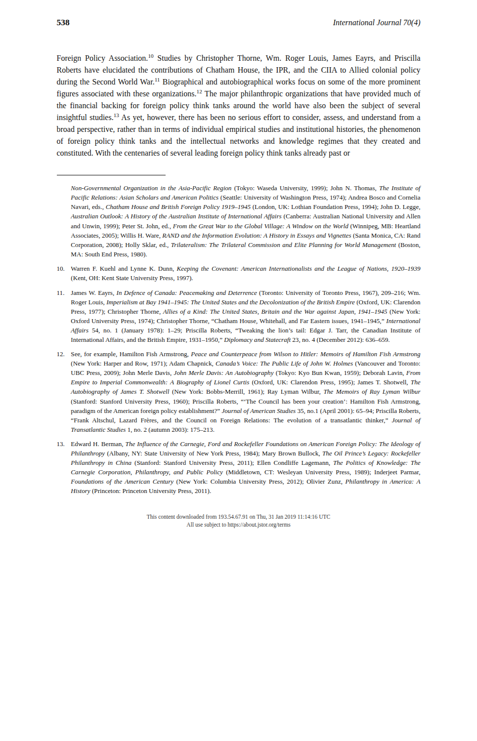538 International Journal 70(4)
Foreign Policy Association.10 Studies by Christopher Thorne, Wm. Roger Louis, James Eayrs, and Priscilla Roberts have elucidated the contributions of Chatham House, the IPR, and the CIIA to Allied colonial policy during the Second World War.11 Biographical and autobiographical works focus on some of the more prominent figures associated with these organizations.12 The major philanthropic organizations that have provided much of the financial backing for foreign policy think tanks around the world have also been the subject of several insightful studies.13 As yet, however, there has been no serious effort to consider, assess, and understand from a broad perspective, rather than in terms of individual empirical studies and institutional histories, the phenomenon of foreign policy think tanks and the intellectual networks and knowledge regimes that they created and constituted. With the centenaries of several leading foreign policy think tanks already past or
Non-Governmental Organization in the Asia-Pacific Region (Tokyo: Waseda University, 1999); John N. Thomas, The Institute of Pacific Relations: Asian Scholars and American Politics (Seattle: University of Washington Press, 1974); Andrea Bosco and Cornelia Navari, eds., Chatham House and British Foreign Policy 1919–1945 (London, UK: Lothian Foundation Press, 1994); John D. Legge, Australian Outlook: A History of the Australian Institute of International Affairs (Canberra: Australian National University and Allen and Unwin, 1999); Peter St. John, ed., From the Great War to the Global Village: A Window on the World (Winnipeg, MB: Heartland Associates, 2005); Willis H. Ware, RAND and the Information Evolution: A History in Essays and Vignettes (Santa Monica, CA: Rand Corporation, 2008); Holly Sklar, ed., Trilateralism: The Trilateral Commission and Elite Planning for World Management (Boston, MA: South End Press, 1980).
Warren F. Kuehl and Lynne K. Dunn, Keeping the Covenant: American Internationalists and the League of Nations, 1920–1939 (Kent, OH: Kent State University Press, 1997).
James W. Eayrs, In Defence of Canada: Peacemaking and Deterrence (Toronto: University of Toronto Press, 1967), 209–216; Wm. Roger Louis, Imperialism at Bay 1941–1945: The United States and the Decolonization of the British Empire (Oxford, UK: Clarendon Press, 1977); Christopher Thorne, Allies of a Kind: The United States, Britain and the War against Japan, 1941–1945 (New York: Oxford University Press, 1974); Christopher Thorne, “Chatham House, Whitehall, and Far Eastern issues, 1941–1945,” International Affairs 54, no. 1 (January 1978): 1–29; Priscilla Roberts, “Tweaking the lion’s tail: Edgar J. Tarr, the Canadian Institute of International Affairs, and the British Empire, 1931–1950,” Diplomacy and Statecraft 23, no. 4 (December 2012): 636–659.
See, for example, Hamilton Fish Armstrong, Peace and Counterpeace from Wilson to Hitler: Memoirs of Hamilton Fish Armstrong (New York: Harper and Row, 1971); Adam Chapnick, Canada’s Voice: The Public Life of John W. Holmes (Vancouver and Toronto: UBC Press, 2009); John Merle Davis, John Merle Davis: An Autobiography (Tokyo: Kyo Bun Kwan, 1959); Deborah Lavin, From Empire to Imperial Commonwealth: A Biography of Lionel Curtis (Oxford, UK: Clarendon Press, 1995); James T. Shotwell, The Autobiography of James T. Shotwell (New York: Bobbs-Merrill, 1961); Ray Lyman Wilbur, The Memoirs of Ray Lyman Wilbur (Stanford: Stanford University Press, 1960); Priscilla Roberts, “‘The Council has been your creation’: Hamilton Fish Armstrong, paradigm of the American foreign policy establishment?” Journal of American Studies 35, no.1 (April 2001): 65–94; Priscilla Roberts, “Frank Altschul, Lazard Frères, and the Council on Foreign Relations: The evolution of a transatlantic thinker,” Journal of Transatlantic Studies 1, no. 2 (autumn 2003): 175–213.
Edward H. Berman, The Influence of the Carnegie, Ford and Rockefeller Foundations on American Foreign Policy: The Ideology of Philanthropy (Albany, NY: State University of New York Press, 1984); Mary Brown Bullock, The Oil Prince’s Legacy: Rockefeller Philanthropy in China (Stanford: Stanford University Press, 2011); Ellen Condliffe Lagemann, The Politics of Knowledge: The Carnegie Corporation, Philanthropy, and Public Policy (Middletown, CT: Wesleyan University Press, 1989); Inderjeet Parmar, Foundations of the American Century (New York: Columbia University Press, 2012); Olivier Zunz, Philanthropy in America: A History (Princeton: Princeton University Press, 2011).
This content downloaded from 193.54.67.91 on Thu, 31 Jan 2019 11:14:16 UTC
All use subject to https://about.jstor.org/terms